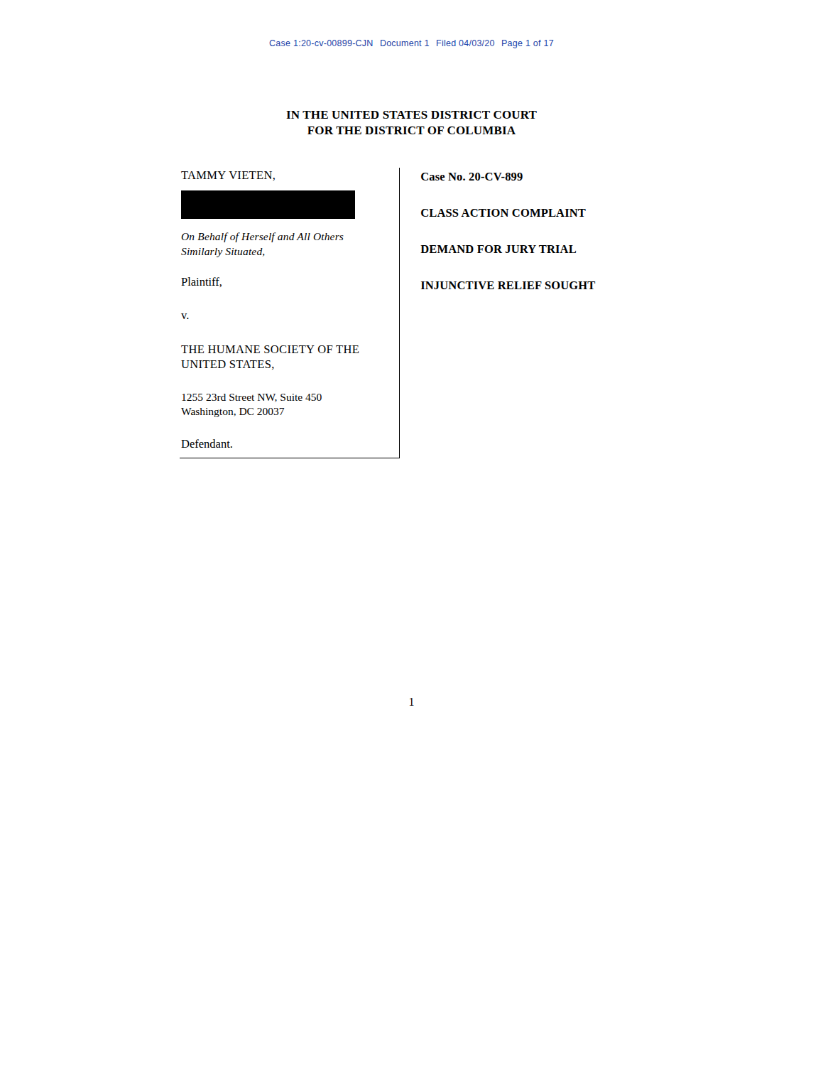Case 1:20-cv-00899-CJN Document 1 Filed 04/03/20 Page 1 of 17
IN THE UNITED STATES DISTRICT COURT
FOR THE DISTRICT OF COLUMBIA
TAMMY VIETEN,
On Behalf of Herself and All Others Similarly Situated,
Plaintiff,
v.
THE HUMANE SOCIETY OF THE
UNITED STATES,
1255 23rd Street NW, Suite 450
Washington, DC 20037
Defendant.
Case No. 20-CV-899
CLASS ACTION COMPLAINT
DEMAND FOR JURY TRIAL
INJUNCTIVE RELIEF SOUGHT
1